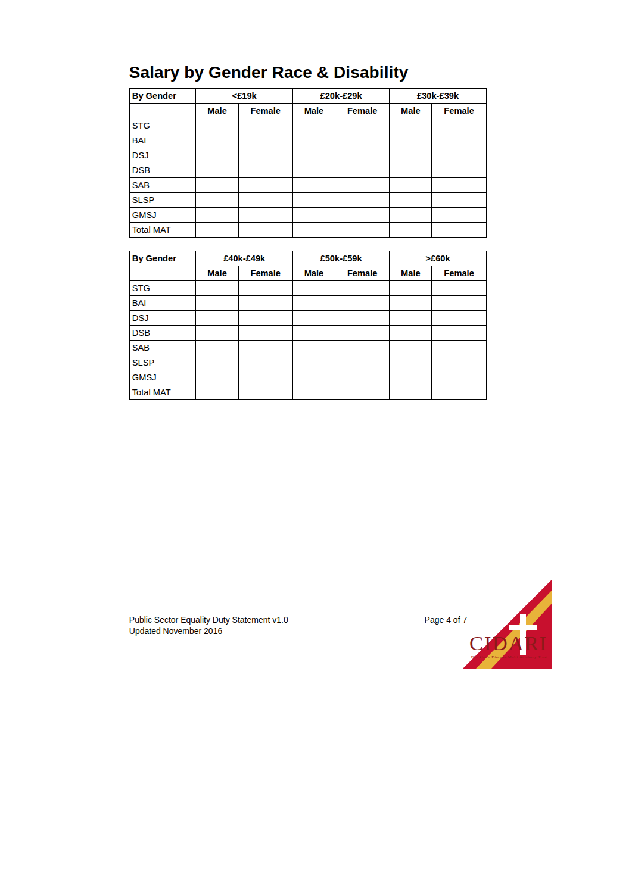Salary by Gender Race & Disability
| By Gender | <£19k | £20k-£29k | £30k-£39k |
| --- | --- | --- | --- |
| | Male | Female | Male | Female | Male | Female |
| STG | | | | | | |
| BAI | | | | | | |
| DSJ | | | | | | |
| DSB | | | | | | |
| SAB | | | | | | |
| SLSP | | | | | | |
| GMSJ | | | | | | |
| Total MAT | | | | | | |
| By Gender | £40k-£49k | £50k-£59k | >£60k |
| --- | --- | --- | --- |
| | Male | Female | Male | Female | Male | Female |
| STG | | | | | | |
| BAI | | | | | | |
| DSJ | | | | | | |
| DSB | | | | | | |
| SAB | | | | | | |
| SLSP | | | | | | |
| GMSJ | | | | | | |
| Total MAT | | | | | | |
Public Sector Equality Duty Statement v1.0
Updated November 2016
Page 4 of 7
CIDARI
Blackburn Diocese Multi Academy Trust